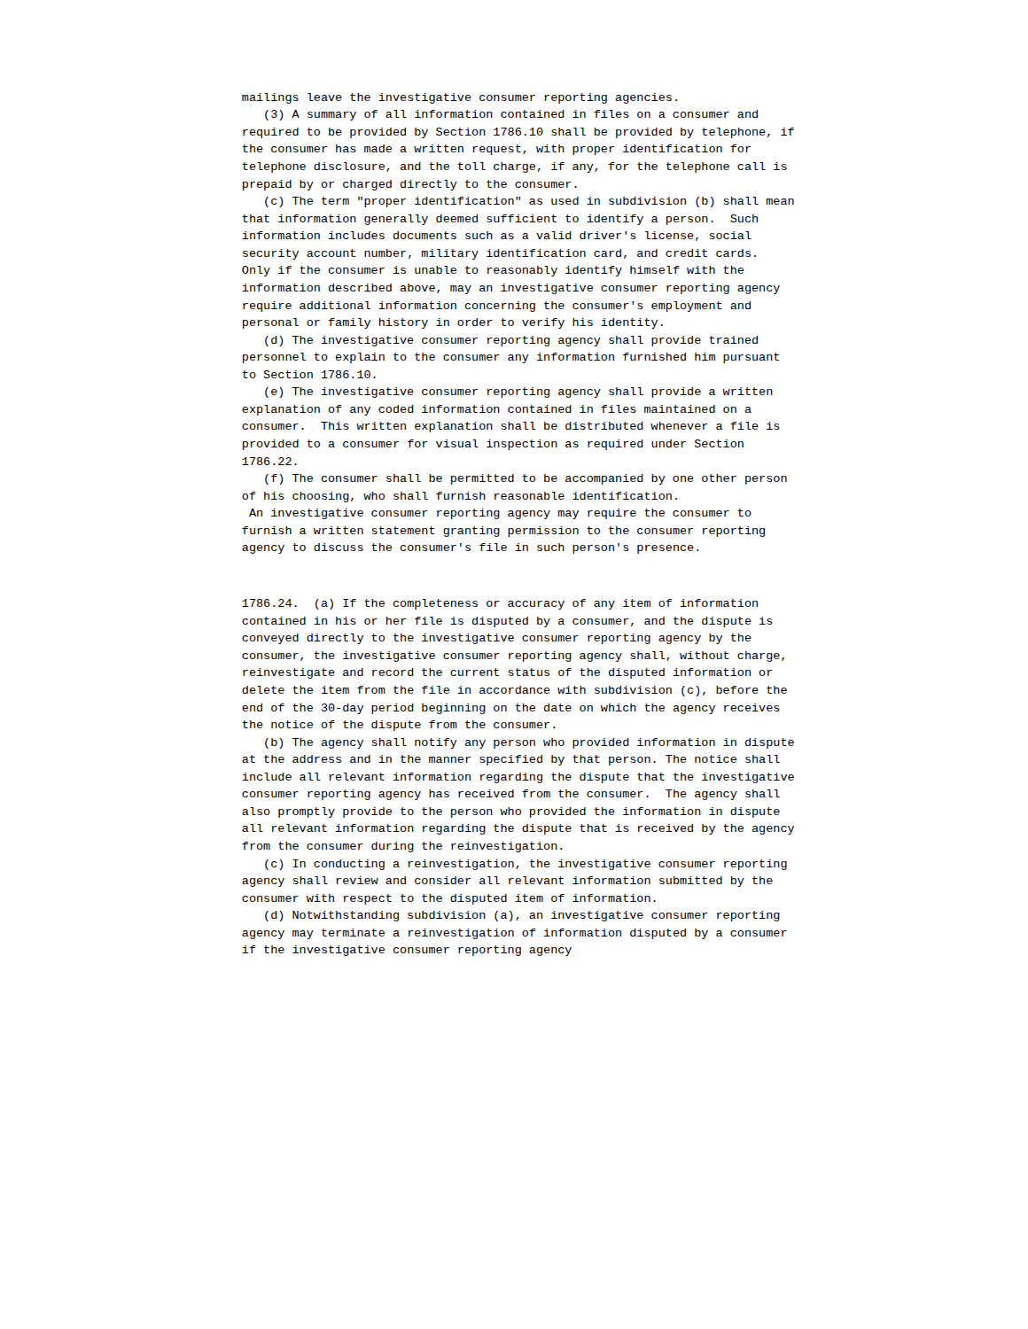mailings leave the investigative consumer reporting agencies.
(3) A summary of all information contained in files on a consumer and required to be provided by Section 1786.10 shall be provided by telephone, if the consumer has made a written request, with proper identification for telephone disclosure, and the toll charge, if any, for the telephone call is prepaid by or charged directly to the consumer.
(c) The term "proper identification" as used in subdivision (b) shall mean that information generally deemed sufficient to identify a person. Such information includes documents such as a valid driver's license, social security account number, military identification card, and credit cards. Only if the consumer is unable to reasonably identify himself with the information described above, may an investigative consumer reporting agency require additional information concerning the consumer's employment and personal or family history in order to verify his identity.
(d) The investigative consumer reporting agency shall provide trained personnel to explain to the consumer any information furnished him pursuant to Section 1786.10.
(e) The investigative consumer reporting agency shall provide a written explanation of any coded information contained in files maintained on a consumer. This written explanation shall be distributed whenever a file is provided to a consumer for visual inspection as required under Section 1786.22.
(f) The consumer shall be permitted to be accompanied by one other person of his choosing, who shall furnish reasonable identification.
An investigative consumer reporting agency may require the consumer to furnish a written statement granting permission to the consumer reporting agency to discuss the consumer's file in such person's presence.
1786.24. (a) If the completeness or accuracy of any item of information contained in his or her file is disputed by a consumer, and the dispute is conveyed directly to the investigative consumer reporting agency by the consumer, the investigative consumer reporting agency shall, without charge, reinvestigate and record the current status of the disputed information or delete the item from the file in accordance with subdivision (c), before the end of the 30-day period beginning on the date on which the agency receives the notice of the dispute from the consumer.
(b) The agency shall notify any person who provided information in dispute at the address and in the manner specified by that person. The notice shall include all relevant information regarding the dispute that the investigative consumer reporting agency has received from the consumer. The agency shall also promptly provide to the person who provided the information in dispute all relevant information regarding the dispute that is received by the agency from the consumer during the reinvestigation.
(c) In conducting a reinvestigation, the investigative consumer reporting agency shall review and consider all relevant information submitted by the consumer with respect to the disputed item of information.
(d) Notwithstanding subdivision (a), an investigative consumer reporting agency may terminate a reinvestigation of information disputed by a consumer if the investigative consumer reporting agency